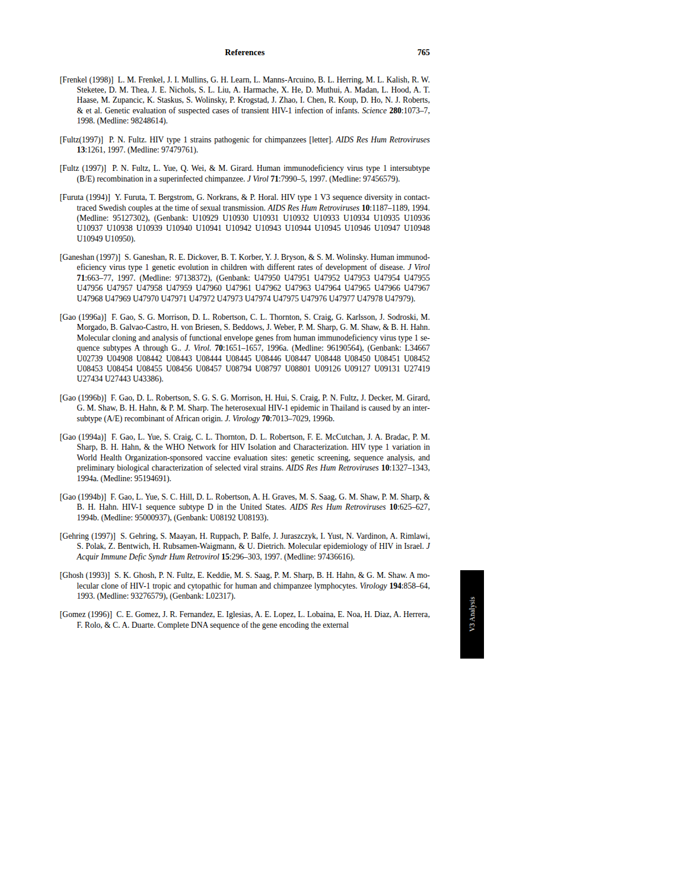References 765
[Frenkel (1998)] L. M. Frenkel, J. I. Mullins, G. H. Learn, L. Manns-Arcuino, B. L. Herring, M. L. Kalish, R. W. Steketee, D. M. Thea, J. E. Nichols, S. L. Liu, A. Harmache, X. He, D. Muthui, A. Madan, L. Hood, A. T. Haase, M. Zupancic, K. Staskus, S. Wolinsky, P. Krogstad, J. Zhao, I. Chen, R. Koup, D. Ho, N. J. Roberts, & et al. Genetic evaluation of suspected cases of transient HIV-1 infection of infants. Science 280:1073–7, 1998. (Medline: 98248614).
[Fultz(1997)] P. N. Fultz. HIV type 1 strains pathogenic for chimpanzees [letter]. AIDS Res Hum Retroviruses 13:1261, 1997. (Medline: 97479761).
[Fultz (1997)] P. N. Fultz, L. Yue, Q. Wei, & M. Girard. Human immunodeficiency virus type 1 intersubtype (B/E) recombination in a superinfected chimpanzee. J Virol 71:7990–5, 1997. (Medline: 97456579).
[Furuta (1994)] Y. Furuta, T. Bergstrom, G. Norkrans, & P. Horal. HIV type 1 V3 sequence diversity in contact-traced Swedish couples at the time of sexual transmission. AIDS Res Hum Retroviruses 10:1187–1189, 1994. (Medline: 95127302), (Genbank: U10929 U10930 U10931 U10932 U10933 U10934 U10935 U10936 U10937 U10938 U10939 U10940 U10941 U10942 U10943 U10944 U10945 U10946 U10947 U10948 U10949 U10950).
[Ganeshan (1997)] S. Ganeshan, R. E. Dickover, B. T. Korber, Y. J. Bryson, & S. M. Wolinsky. Human immunodeficiency virus type 1 genetic evolution in children with different rates of development of disease. J Virol 71:663–77, 1997. (Medline: 97138372), (Genbank: U47950 U47951 U47952 U47953 U47954 U47955 U47956 U47957 U47958 U47959 U47960 U47961 U47962 U47963 U47964 U47965 U47966 U47967 U47968 U47969 U47970 U47971 U47972 U47973 U47974 U47975 U47976 U47977 U47978 U47979).
[Gao (1996a)] F. Gao, S. G. Morrison, D. L. Robertson, C. L. Thornton, S. Craig, G. Karlsson, J. Sodroski, M. Morgado, B. Galvao-Castro, H. von Briesen, S. Beddows, J. Weber, P. M. Sharp, G. M. Shaw, & B. H. Hahn. Molecular cloning and analysis of functional envelope genes from human immunodeficiency virus type 1 sequence subtypes A through G.. J. Virol. 70:1651–1657, 1996a. (Medline: 96190564), (Genbank: L34667 U02739 U04908 U08442 U08443 U08444 U08445 U08446 U08447 U08448 U08450 U08451 U08452 U08453 U08454 U08455 U08456 U08457 U08794 U08797 U08801 U09126 U09127 U09131 U27419 U27434 U27443 U43386).
[Gao (1996b)] F. Gao, D. L. Robertson, S. G. S. G. Morrison, H. Hui, S. Craig, P. N. Fultz, J. Decker, M. Girard, G. M. Shaw, B. H. Hahn, & P. M. Sharp. The heterosexual HIV-1 epidemic in Thailand is caused by an intersubtype (A/E) recombinant of African origin. J. Virology 70:7013–7029, 1996b.
[Gao (1994a)] F. Gao, L. Yue, S. Craig, C. L. Thornton, D. L. Robertson, F. E. McCutchan, J. A. Bradac, P. M. Sharp, B. H. Hahn, & the WHO Network for HIV Isolation and Characterization. HIV type 1 variation in World Health Organization-sponsored vaccine evaluation sites: genetic screening, sequence analysis, and preliminary biological characterization of selected viral strains. AIDS Res Hum Retroviruses 10:1327–1343, 1994a. (Medline: 95194691).
[Gao (1994b)] F. Gao, L. Yue, S. C. Hill, D. L. Robertson, A. H. Graves, M. S. Saag, G. M. Shaw, P. M. Sharp, & B. H. Hahn. HIV-1 sequence subtype D in the United States. AIDS Res Hum Retroviruses 10:625–627, 1994b. (Medline: 95000937), (Genbank: U08192 U08193).
[Gehring (1997)] S. Gehring, S. Maayan, H. Ruppach, P. Balfe, J. Juraszczyk, I. Yust, N. Vardinon, A. Rimlawi, S. Polak, Z. Bentwich, H. Rubsamen-Waigmann, & U. Dietrich. Molecular epidemiology of HIV in Israel. J Acquir Immune Defic Syndr Hum Retrovirol 15:296–303, 1997. (Medline: 97436616).
[Ghosh (1993)] S. K. Ghosh, P. N. Fultz, E. Keddie, M. S. Saag, P. M. Sharp, B. H. Hahn, & G. M. Shaw. A molecular clone of HIV-1 tropic and cytopathic for human and chimpanzee lymphocytes. Virology 194:858–64, 1993. (Medline: 93276579), (Genbank: L02317).
[Gomez (1996)] C. E. Gomez, J. R. Fernandez, E. Iglesias, A. E. Lopez, L. Lobaina, E. Noa, H. Diaz, A. Herrera, F. Rolo, & C. A. Duarte. Complete DNA sequence of the gene encoding the external
V3 Analysis